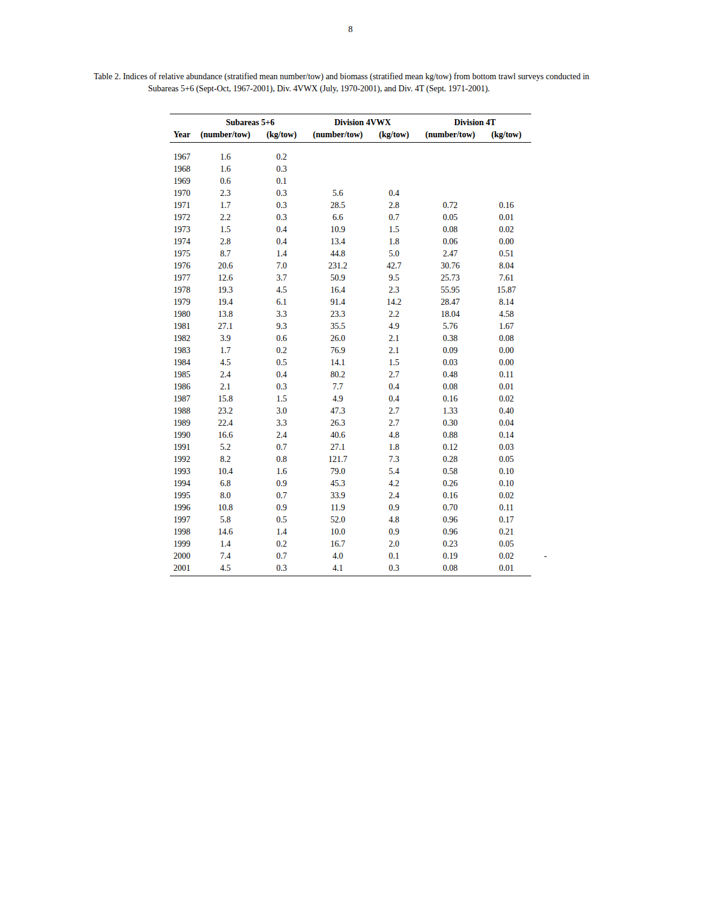8
Table 2. Indices of relative abundance (stratified mean number/tow) and biomass (stratified mean kg/tow) from bottom trawl surveys conducted in Subareas 5+6 (Sept-Oct, 1967-2001), Div. 4VWX (July, 1970-2001), and Div. 4T (Sept. 1971-2001).
| | Subareas 5+6 | Division 4VWX | Division 4T |
| --- | --- | --- | --- |
| Year | (number/tow) | (kg/tow) | (number/tow) | (kg/tow) | (number/tow) | (kg/tow) |
| 1967 | 1.6 | 0.2 | | | | |
| 1968 | 1.6 | 0.3 | | | | |
| 1969 | 0.6 | 0.1 | | | | |
| 1970 | 2.3 | 0.3 | 5.6 | 0.4 | | |
| 1971 | 1.7 | 0.3 | 28.5 | 2.8 | 0.72 | 0.16 |
| 1972 | 2.2 | 0.3 | 6.6 | 0.7 | 0.05 | 0.01 |
| 1973 | 1.5 | 0.4 | 10.9 | 1.5 | 0.08 | 0.02 |
| 1974 | 2.8 | 0.4 | 13.4 | 1.8 | 0.06 | 0.00 |
| 1975 | 8.7 | 1.4 | 44.8 | 5.0 | 2.47 | 0.51 |
| 1976 | 20.6 | 7.0 | 231.2 | 42.7 | 30.76 | 8.04 |
| 1977 | 12.6 | 3.7 | 50.9 | 9.5 | 25.73 | 7.61 |
| 1978 | 19.3 | 4.5 | 16.4 | 2.3 | 55.95 | 15.87 |
| 1979 | 19.4 | 6.1 | 91.4 | 14.2 | 28.47 | 8.14 |
| 1980 | 13.8 | 3.3 | 23.3 | 2.2 | 18.04 | 4.58 |
| 1981 | 27.1 | 9.3 | 35.5 | 4.9 | 5.76 | 1.67 |
| 1982 | 3.9 | 0.6 | 26.0 | 2.1 | 0.38 | 0.08 |
| 1983 | 1.7 | 0.2 | 76.9 | 2.1 | 0.09 | 0.00 |
| 1984 | 4.5 | 0.5 | 14.1 | 1.5 | 0.03 | 0.00 |
| 1985 | 2.4 | 0.4 | 80.2 | 2.7 | 0.48 | 0.11 |
| 1986 | 2.1 | 0.3 | 7.7 | 0.4 | 0.08 | 0.01 |
| 1987 | 15.8 | 1.5 | 4.9 | 0.4 | 0.16 | 0.02 |
| 1988 | 23.2 | 3.0 | 47.3 | 2.7 | 1.33 | 0.40 |
| 1989 | 22.4 | 3.3 | 26.3 | 2.7 | 0.30 | 0.04 |
| 1990 | 16.6 | 2.4 | 40.6 | 4.8 | 0.88 | 0.14 |
| 1991 | 5.2 | 0.7 | 27.1 | 1.8 | 0.12 | 0.03 |
| 1992 | 8.2 | 0.8 | 121.7 | 7.3 | 0.28 | 0.05 |
| 1993 | 10.4 | 1.6 | 79.0 | 5.4 | 0.58 | 0.10 |
| 1994 | 6.8 | 0.9 | 45.3 | 4.2 | 0.26 | 0.10 |
| 1995 | 8.0 | 0.7 | 33.9 | 2.4 | 0.16 | 0.02 |
| 1996 | 10.8 | 0.9 | 11.9 | 0.9 | 0.70 | 0.11 |
| 1997 | 5.8 | 0.5 | 52.0 | 4.8 | 0.96 | 0.17 |
| 1998 | 14.6 | 1.4 | 10.0 | 0.9 | 0.96 | 0.21 |
| 1999 | 1.4 | 0.2 | 16.7 | 2.0 | 0.23 | 0.05 |
| 2000 | 7.4 | 0.7 | 4.0 | 0.1 | 0.19 | 0.02 |
| 2001 | 4.5 | 0.3 | 4.1 | 0.3 | 0.08 | 0.01 |